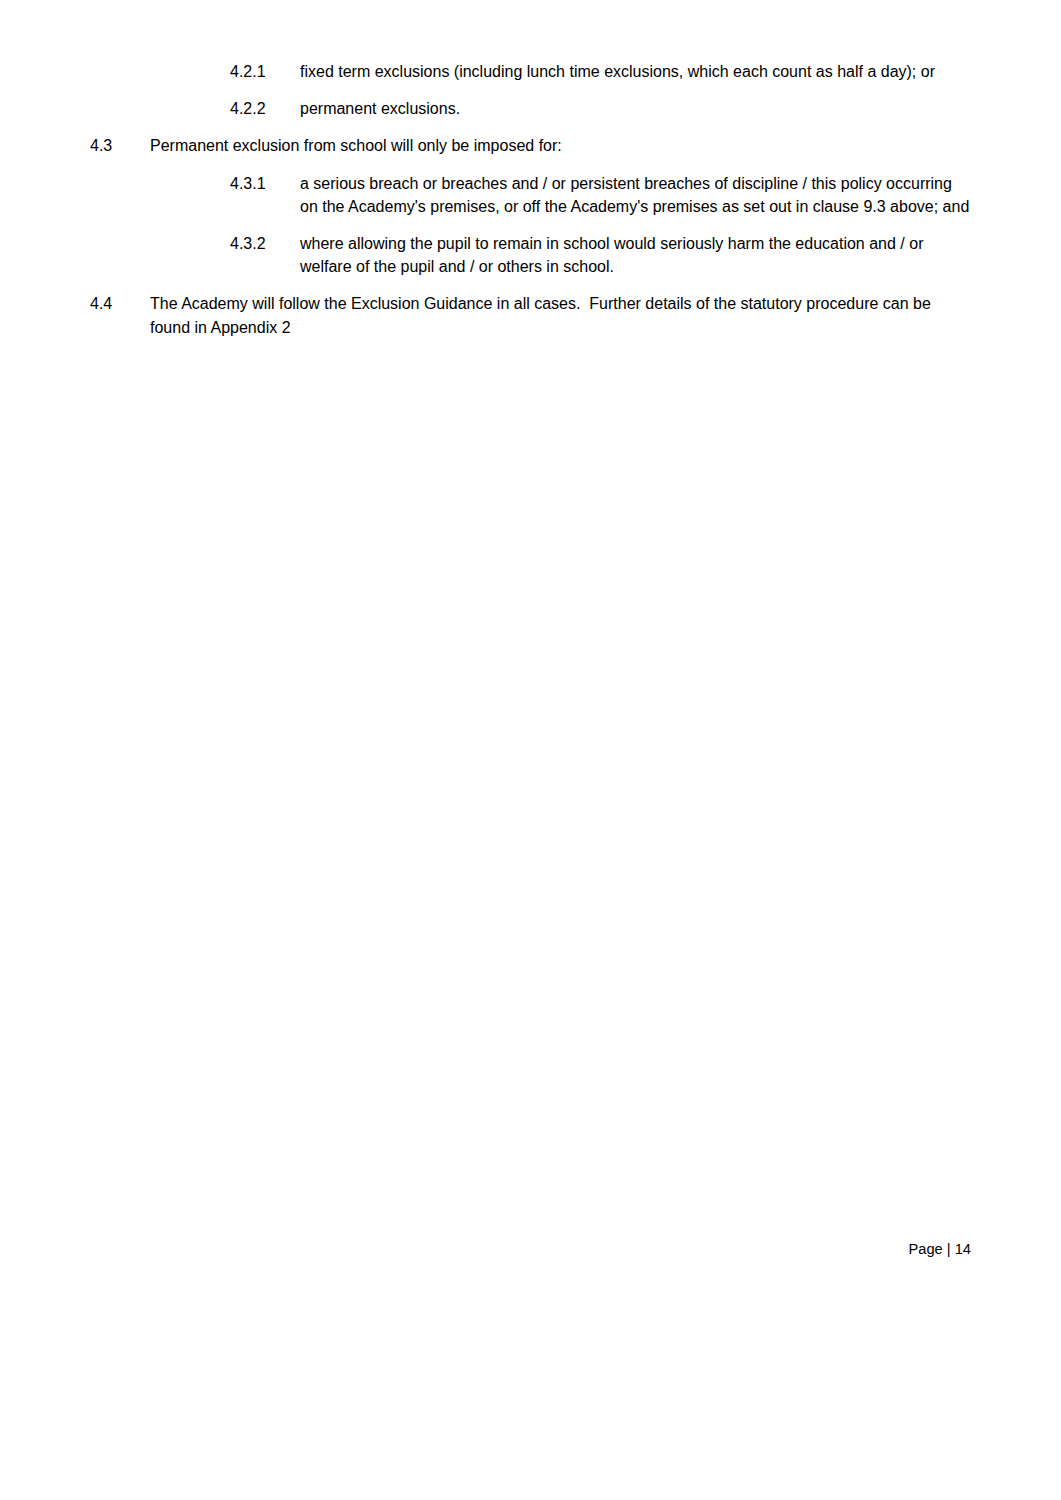4.2.1
fixed term exclusions (including lunch time exclusions, which each count as half a day); or
4.2.2
permanent exclusions.
4.3
Permanent exclusion from school will only be imposed for:
4.3.1
a serious breach or breaches and / or persistent breaches of discipline / this policy occurring on the Academy's premises, or off the Academy's premises as set out in clause 9.3 above; and
4.3.2
where allowing the pupil to remain in school would seriously harm the education and / or welfare of the pupil and / or others in school.
4.4
The Academy will follow the Exclusion Guidance in all cases. Further details of the statutory procedure can be found in Appendix 2
Page | 14